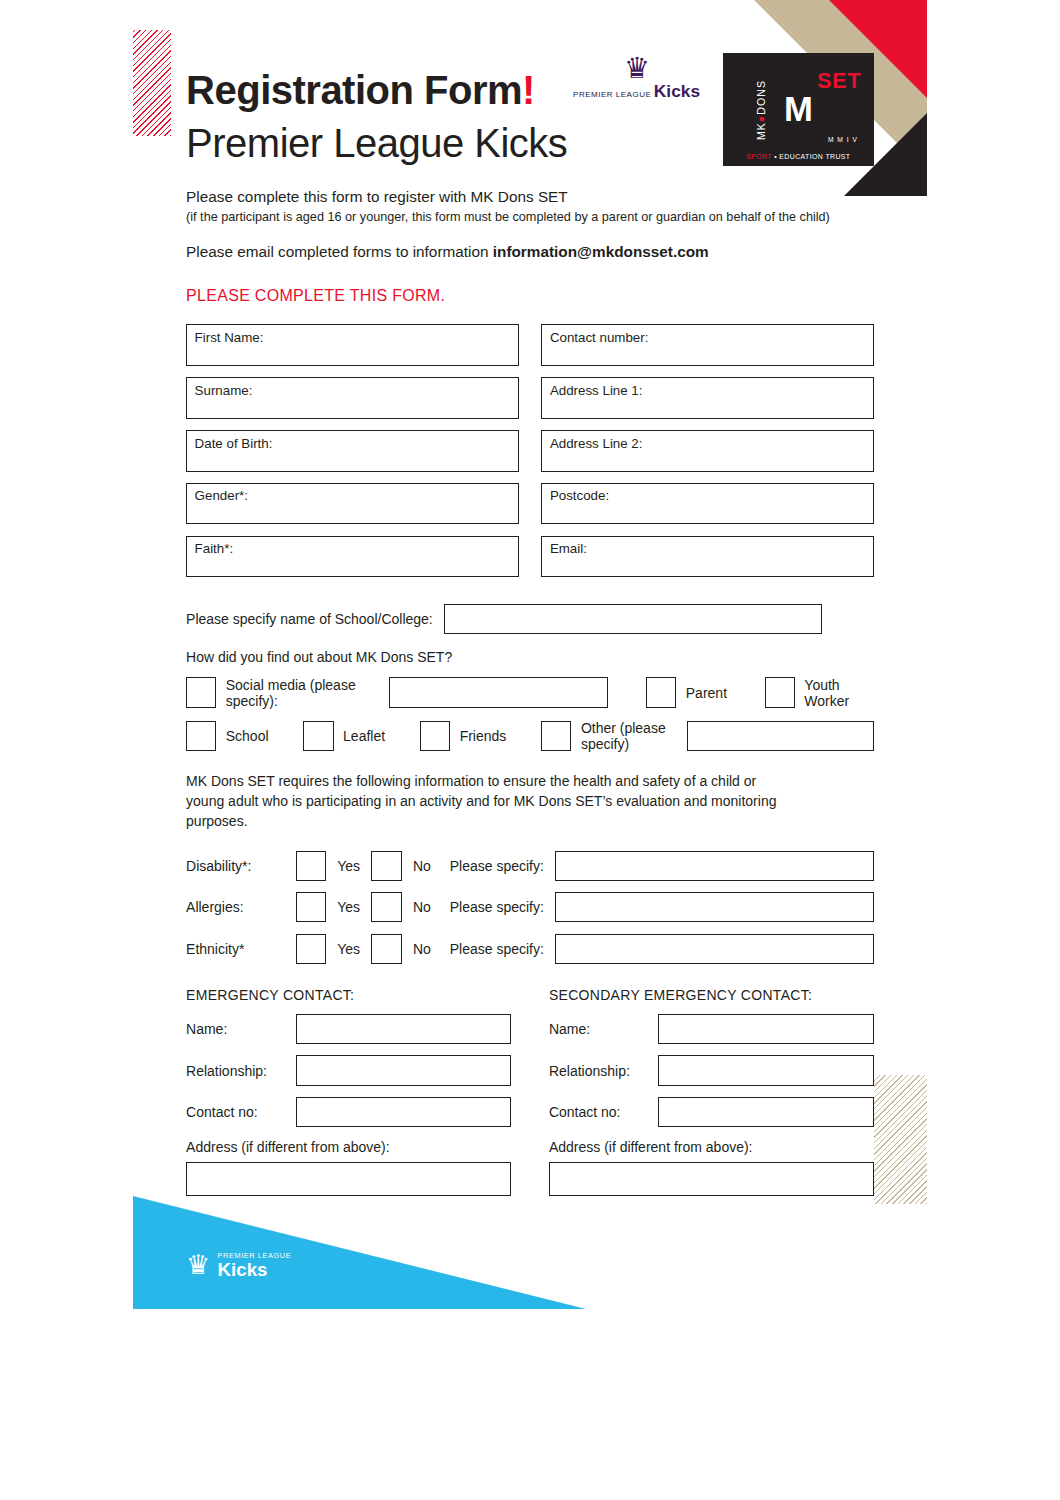♛
Premier League Kicks
MK●DONS
M
SET
M M I V
Sport • Education Trust
Registration Form!
Premier League Kicks
Please complete this form to register with MK Dons SET
(if the participant is aged 16 or younger, this form must be completed by a parent or guardian on behalf of the child)
Please email completed forms to information information@mkdonsset.com
PLEASE COMPLETE THIS FORM.
First Name:
Contact number:
Surname:
Address Line 1:
Date of Birth:
Address Line 2:
Gender*:
Postcode:
Faith*:
Email:
Please specify name of School/College:
How did you find out about MK Dons SET?
Social media (please specify): Parent Youth Worker
School Leaflet Friends Other (please specify)
MK Dons SET requires the following information to ensure the health and safety of a child or young adult who is participating in an activity and for MK Dons SET’s evaluation and monitoring purposes.
Disability*: Yes No Please specify:
Allergies: Yes No Please specify:
Ethnicity* Yes No Please specify:
Emergency contact:
Name:
Relationship:
Contact no:
Address (if different from above):
Secondary emergency contact:
Name:
Relationship:
Contact no:
Address (if different from above):
♛ Premier League Kicks